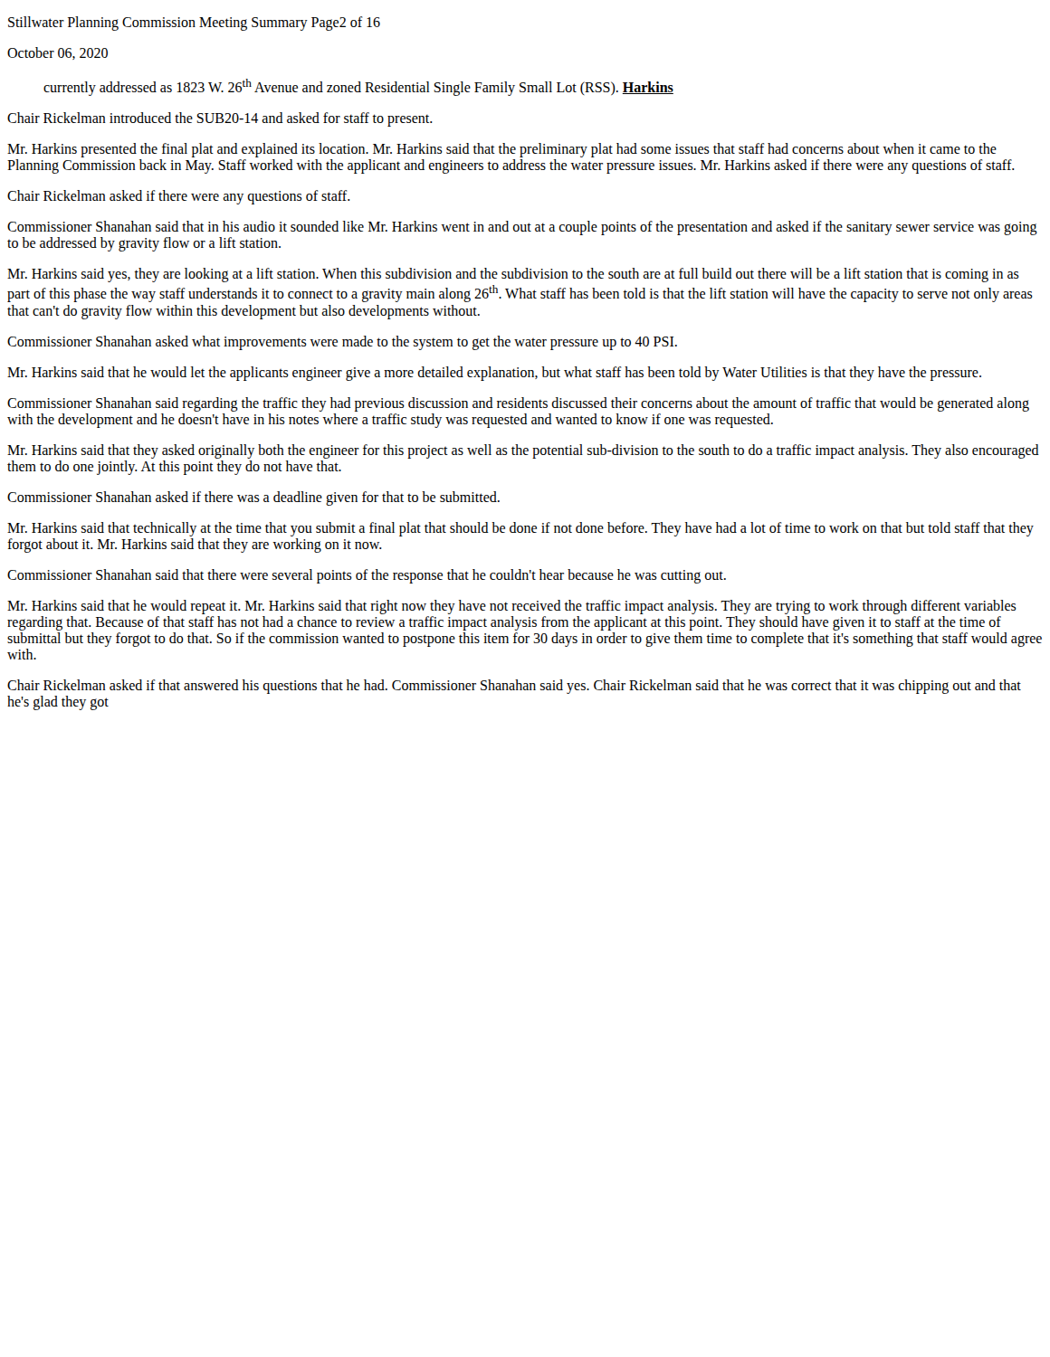Stillwater Planning Commission Meeting Summary Page2 of 16
October 06, 2020
currently addressed as 1823 W. 26th Avenue and zoned Residential Single Family Small Lot (RSS). Harkins
Chair Rickelman introduced the SUB20-14 and asked for staff to present.
Mr. Harkins presented the final plat and explained its location. Mr. Harkins said that the preliminary plat had some issues that staff had concerns about when it came to the Planning Commission back in May. Staff worked with the applicant and engineers to address the water pressure issues. Mr. Harkins asked if there were any questions of staff.
Chair Rickelman asked if there were any questions of staff.
Commissioner Shanahan said that in his audio it sounded like Mr. Harkins went in and out at a couple points of the presentation and asked if the sanitary sewer service was going to be addressed by gravity flow or a lift station.
Mr. Harkins said yes, they are looking at a lift station. When this subdivision and the subdivision to the south are at full build out there will be a lift station that is coming in as part of this phase the way staff understands it to connect to a gravity main along 26th. What staff has been told is that the lift station will have the capacity to serve not only areas that can't do gravity flow within this development but also developments without.
Commissioner Shanahan asked what improvements were made to the system to get the water pressure up to 40 PSI.
Mr. Harkins said that he would let the applicants engineer give a more detailed explanation, but what staff has been told by Water Utilities is that they have the pressure.
Commissioner Shanahan said regarding the traffic they had previous discussion and residents discussed their concerns about the amount of traffic that would be generated along with the development and he doesn't have in his notes where a traffic study was requested and wanted to know if one was requested.
Mr. Harkins said that they asked originally both the engineer for this project as well as the potential sub-division to the south to do a traffic impact analysis. They also encouraged them to do one jointly. At this point they do not have that.
Commissioner Shanahan asked if there was a deadline given for that to be submitted.
Mr. Harkins said that technically at the time that you submit a final plat that should be done if not done before. They have had a lot of time to work on that but told staff that they forgot about it. Mr. Harkins said that they are working on it now.
Commissioner Shanahan said that there were several points of the response that he couldn't hear because he was cutting out.
Mr. Harkins said that he would repeat it. Mr. Harkins said that right now they have not received the traffic impact analysis. They are trying to work through different variables regarding that. Because of that staff has not had a chance to review a traffic impact analysis from the applicant at this point. They should have given it to staff at the time of submittal but they forgot to do that. So if the commission wanted to postpone this item for 30 days in order to give them time to complete that it's something that staff would agree with.
Chair Rickelman asked if that answered his questions that he had. Commissioner Shanahan said yes. Chair Rickelman said that he was correct that it was chipping out and that he's glad they got